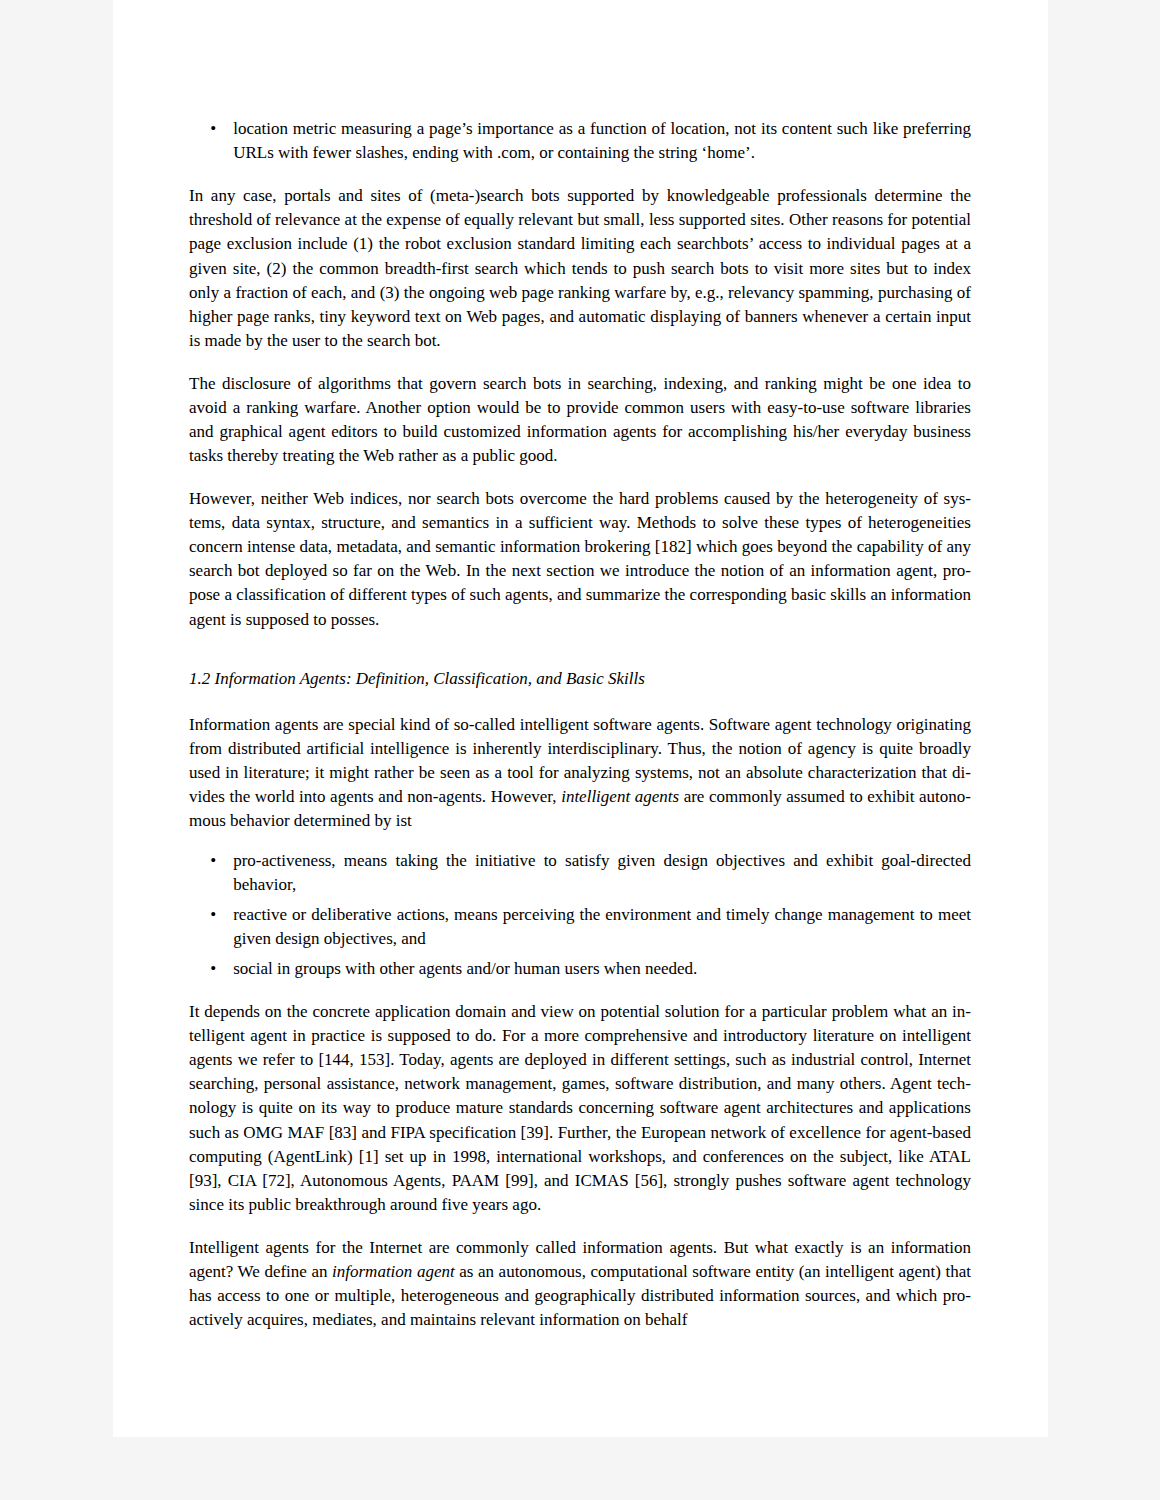location metric measuring a page’s importance as a function of location, not its content such like preferring URLs with fewer slashes, ending with .com, or containing the string ‘home’.
In any case, portals and sites of (meta-)search bots supported by knowledgeable professionals determine the threshold of relevance at the expense of equally relevant but small, less supported sites. Other reasons for potential page exclusion include (1) the robot exclusion standard limiting each searchbots’ access to individual pages at a given site, (2) the common breadth-first search which tends to push search bots to visit more sites but to index only a fraction of each, and (3) the ongoing web page ranking warfare by, e.g., relevancy spamming, purchasing of higher page ranks, tiny keyword text on Web pages, and automatic displaying of banners whenever a certain input is made by the user to the search bot.
The disclosure of algorithms that govern search bots in searching, indexing, and ranking might be one idea to avoid a ranking warfare. Another option would be to provide common users with easy-to-use software libraries and graphical agent editors to build customized information agents for accomplishing his/her everyday business tasks thereby treating the Web rather as a public good.
However, neither Web indices, nor search bots overcome the hard problems caused by the heterogeneity of systems, data syntax, structure, and semantics in a sufficient way. Methods to solve these types of heterogeneities concern intense data, metadata, and semantic information brokering [182] which goes beyond the capability of any search bot deployed so far on the Web. In the next section we introduce the notion of an information agent, propose a classification of different types of such agents, and summarize the corresponding basic skills an information agent is supposed to posses.
1.2 Information Agents: Definition, Classification, and Basic Skills
Information agents are special kind of so-called intelligent software agents. Software agent technology originating from distributed artificial intelligence is inherently interdisciplinary. Thus, the notion of agency is quite broadly used in literature; it might rather be seen as a tool for analyzing systems, not an absolute characterization that divides the world into agents and non-agents. However, intelligent agents are commonly assumed to exhibit autonomous behavior determined by ist
pro-activeness, means taking the initiative to satisfy given design objectives and exhibit goal-directed behavior,
reactive or deliberative actions, means perceiving the environment and timely change management to meet given design objectives, and
social in groups with other agents and/or human users when needed.
It depends on the concrete application domain and view on potential solution for a particular problem what an intelligent agent in practice is supposed to do. For a more comprehensive and introductory literature on intelligent agents we refer to [144, 153]. Today, agents are deployed in different settings, such as industrial control, Internet searching, personal assistance, network management, games, software distribution, and many others. Agent technology is quite on its way to produce mature standards concerning software agent architectures and applications such as OMG MAF [83] and FIPA specification [39]. Further, the European network of excellence for agent-based computing (AgentLink) [1] set up in 1998, international workshops, and conferences on the subject, like ATAL [93], CIA [72], Autonomous Agents, PAAM [99], and ICMAS [56], strongly pushes software agent technology since its public breakthrough around five years ago.
Intelligent agents for the Internet are commonly called information agents. But what exactly is an information agent? We define an information agent as an autonomous, computational software entity (an intelligent agent) that has access to one or multiple, heterogeneous and geographically distributed information sources, and which pro-actively acquires, mediates, and maintains relevant information on behalf